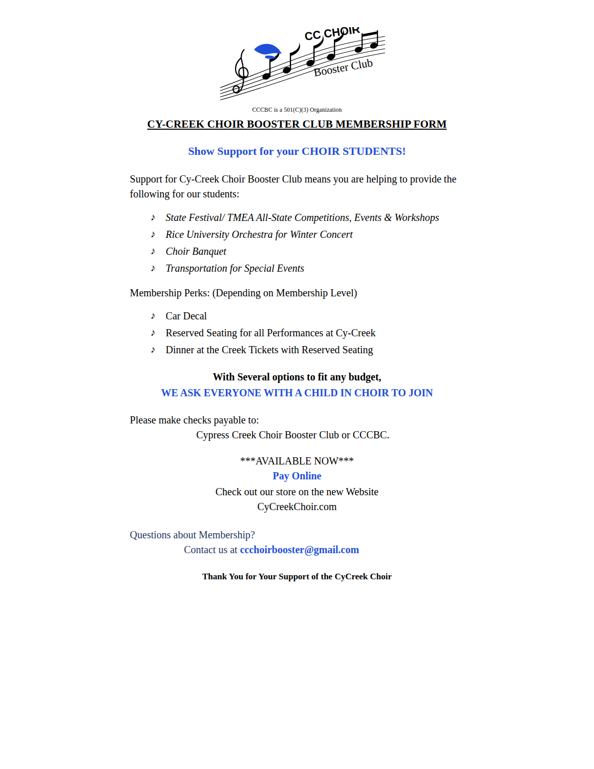CC CHOIR Booster Club
CCCBC is a 501(C)(3) Organization
CY-CREEK CHOIR BOOSTER CLUB MEMBERSHIP FORM
Show Support for your CHOIR STUDENTS!
Support for Cy-Creek Choir Booster Club means you are helping to provide the following for our students:
State Festival/ TMEA All-State Competitions, Events & Workshops
Rice University Orchestra for Winter Concert
Choir Banquet
Transportation for Special Events
Membership Perks: (Depending on Membership Level)
Car Decal
Reserved Seating for all Performances at Cy-Creek
Dinner at the Creek Tickets with Reserved Seating
With Several options to fit any budget,
WE ASK EVERYONE WITH A CHILD IN CHOIR TO JOIN
Please make checks payable to:
Cypress Creek Choir Booster Club or CCCBC.
***AVAILABLE NOW***
Pay Online
Check out our store on the new Website
CyCreekChoir.com
Questions about Membership?
Contact us at ccchoirbooster@gmail.com
Thank You for Your Support of the CyCreek Choir